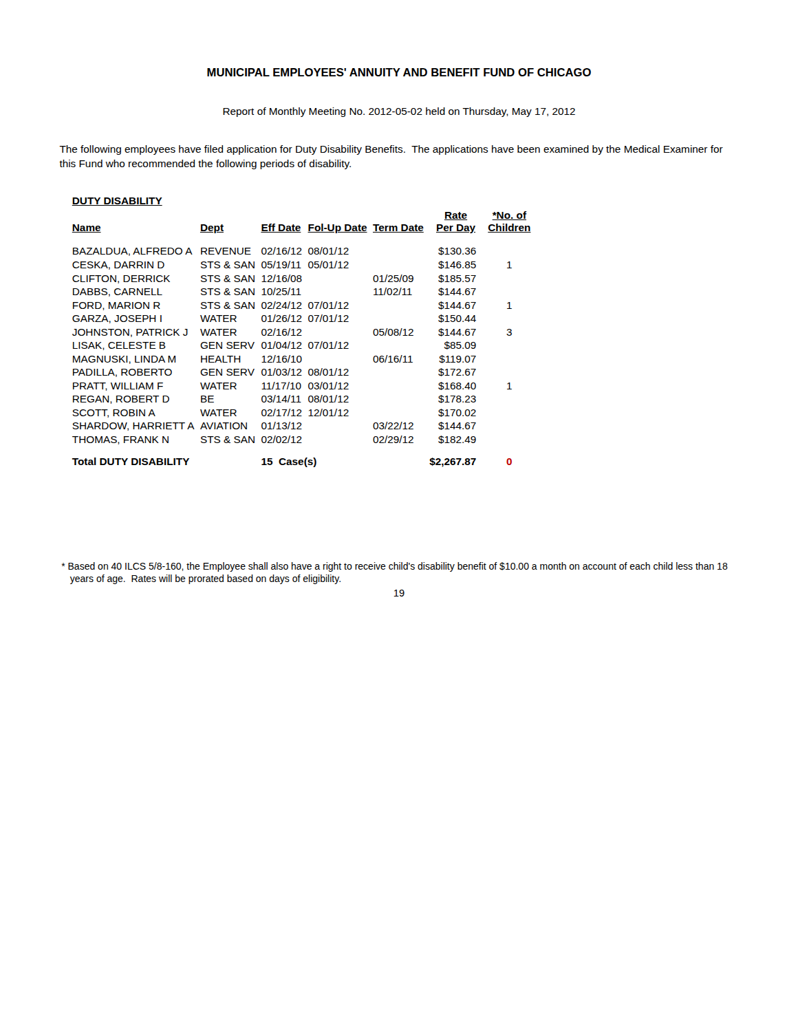MUNICIPAL EMPLOYEES' ANNUITY AND BENEFIT FUND OF CHICAGO
Report of Monthly Meeting No. 2012-05-02 held on Thursday, May 17, 2012
The following employees have filed application for Duty Disability Benefits. The applications have been examined by the Medical Examiner for this Fund who recommended the following periods of disability.
DUTY DISABILITY
| Name | Dept | Eff Date | Fol-Up Date | Term Date | Rate Per Day | *No. of Children |
| --- | --- | --- | --- | --- | --- | --- |
| BAZALDUA, ALFREDO A | REVENUE | 02/16/12 | 08/01/12 | | $130.36 | |
| CESKA, DARRIN D | STS & SAN | 05/19/11 | 05/01/12 | | $146.85 | 1 |
| CLIFTON, DERRICK | STS & SAN | 12/16/08 | | 01/25/09 | $185.57 | |
| DABBS, CARNELL | STS & SAN | 10/25/11 | | 11/02/11 | $144.67 | |
| FORD, MARION R | STS & SAN | 02/24/12 | 07/01/12 | | $144.67 | 1 |
| GARZA, JOSEPH I | WATER | 01/26/12 | 07/01/12 | | $150.44 | |
| JOHNSTON, PATRICK J | WATER | 02/16/12 | | 05/08/12 | $144.67 | 3 |
| LISAK, CELESTE B | GEN SERV | 01/04/12 | 07/01/12 | | $85.09 | |
| MAGNUSKI, LINDA M | HEALTH | 12/16/10 | | 06/16/11 | $119.07 | |
| PADILLA, ROBERTO | GEN SERV | 01/03/12 | 08/01/12 | | $172.67 | |
| PRATT, WILLIAM F | WATER | 11/17/10 | 03/01/12 | | $168.40 | 1 |
| REGAN, ROBERT D | BE | 03/14/11 | 08/01/12 | | $178.23 | |
| SCOTT, ROBIN A | WATER | 02/17/12 | 12/01/12 | | $170.02 | |
| SHARDOW, HARRIETT A | AVIATION | 01/13/12 | | 03/22/12 | $144.67 | |
| THOMAS, FRANK N | STS & SAN | 02/02/12 | | 02/29/12 | $182.49 | |
| Total DUTY DISABILITY | | 15 Case(s) | | $2,267.87 | 0 |
* Based on 40 ILCS 5/8-160, the Employee shall also have a right to receive child's disability benefit of $10.00 a month on account of each child less than 18 years of age. Rates will be prorated based on days of eligibility.
19